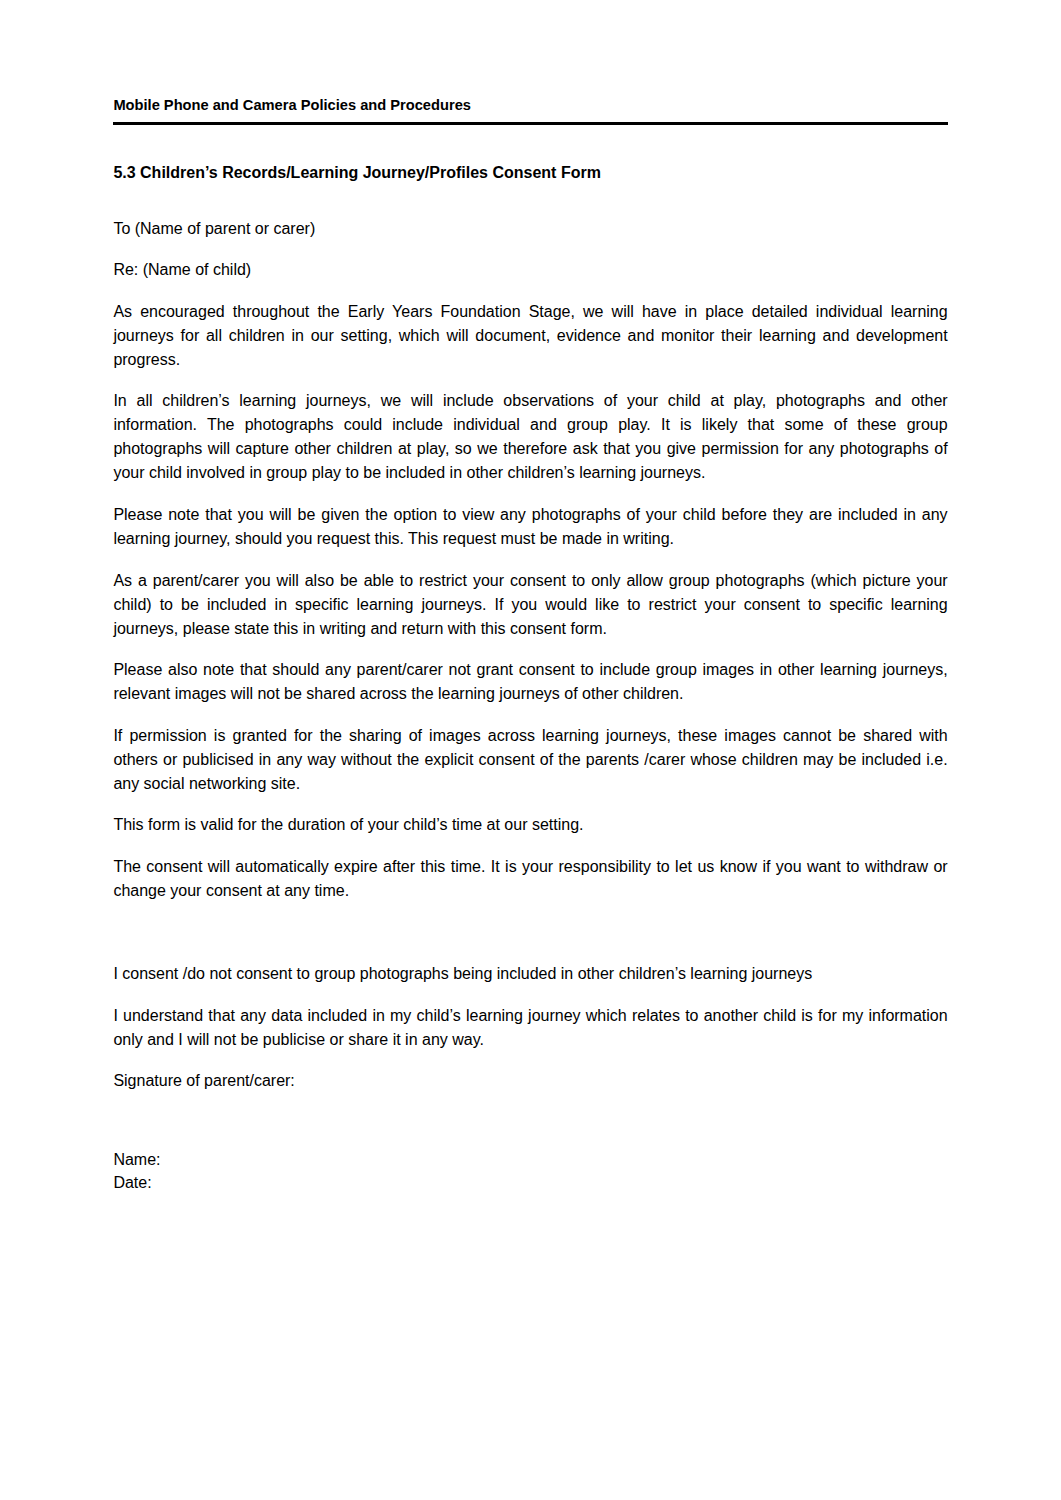Mobile Phone and Camera Policies and Procedures
5.3 Children’s Records/Learning Journey/Profiles Consent Form
To (Name of parent or carer)
Re: (Name of child)
As encouraged throughout the Early Years Foundation Stage, we will have in place detailed individual learning journeys for all children in our setting, which will document, evidence and monitor their learning and development progress.
In all children’s learning journeys, we will include observations of your child at play, photographs and other information. The photographs could include individual and group play. It is likely that some of these group photographs will capture other children at play, so we therefore ask that you give permission for any photographs of your child involved in group play to be included in other children’s learning journeys.
Please note that you will be given the option to view any photographs of your child before they are included in any learning journey, should you request this. This request must be made in writing.
As a parent/carer you will also be able to restrict your consent to only allow group photographs (which picture your child) to be included in specific learning journeys. If you would like to restrict your consent to specific learning journeys, please state this in writing and return with this consent form.
Please also note that should any parent/carer not grant consent to include group images in other learning journeys, relevant images will not be shared across the learning journeys of other children.
If permission is granted for the sharing of images across learning journeys, these images cannot be shared with others or publicised in any way without the explicit consent of the parents /carer whose children may be included i.e. any social networking site.
This form is valid for the duration of your child’s time at our setting.
The consent will automatically expire after this time. It is your responsibility to let us know if you want to withdraw or change your consent at any time.
I consent /do not consent to group photographs being included in other children’s learning journeys
I understand that any data included in my child’s learning journey which relates to another child is for my information only and I will not be publicise or share it in any way.
Signature of parent/carer:
Name:
Date: